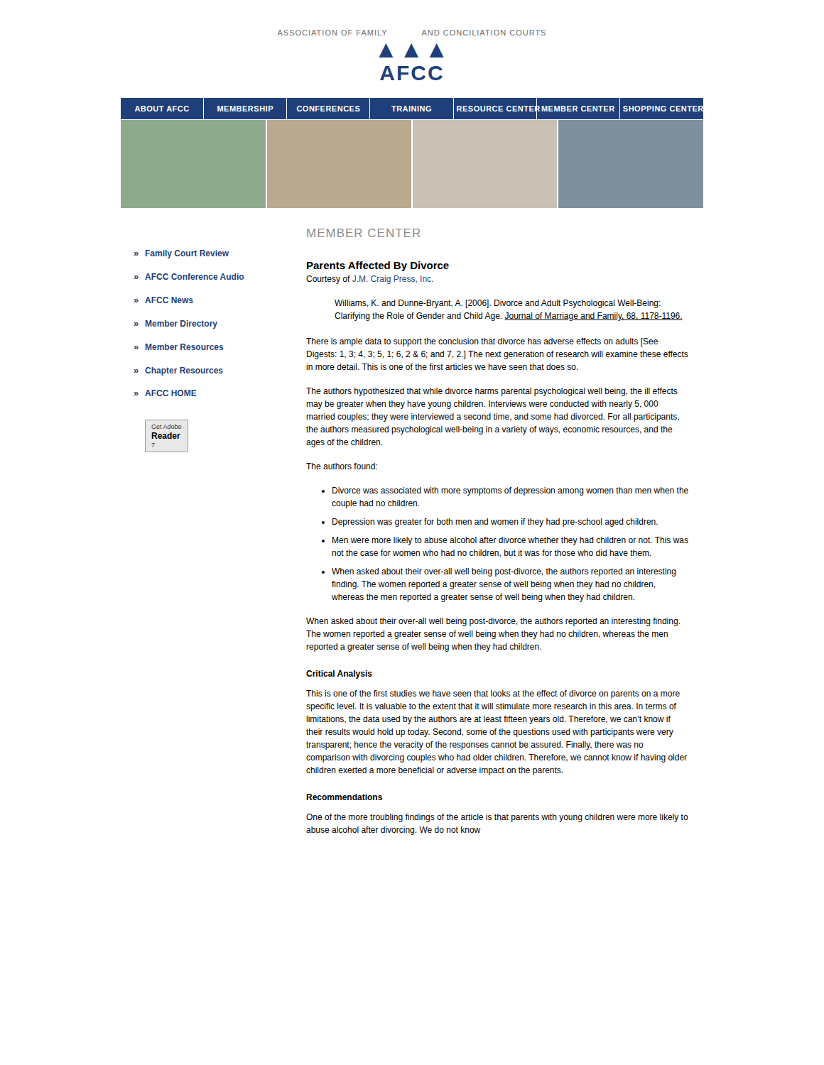ASSOCIATION OF FAMILY AND CONCILIATION COURTS
▲▲▲
AFCC
ABOUT AFCC MEMBERSHIP CONFERENCES TRAINING RESOURCE CENTER MEMBER CENTER SHOPPING CENTER
| Family Court Review AFCC Conference Audio AFCC News Member Directory Member Resources Chapter Resources AFCC HOME Get Adobe Reader 7 | MEMBER CENTER Parents Affected By Divorce Courtesy of J.M. Craig Press, Inc. Williams, K. and Dunne-Bryant, A. [2006]. Divorce and Adult Psychological Well-Being: Clarifying the Role of Gender and Child Age. Journal of Marriage and Family, 68, 1178-1196. There is ample data to support the conclusion that divorce has adverse effects on adults [See Digests: 1, 3; 4, 3; 5, 1; 6, 2 & 6; and 7, 2.] The next generation of research will examine these effects in more detail. This is one of the first articles we have seen that does so. The authors hypothesized that while divorce harms parental psychological well being, the ill effects may be greater when they have young children. Interviews were conducted with nearly 5, 000 married couples; they were interviewed a second time, and some had divorced. For all participants, the authors measured psychological well-being in a variety of ways, economic resources, and the ages of the children. The authors found: Divorce was associated with more symptoms of depression among women than men when the couple had no children. Depression was greater for both men and women if they had pre-school aged children. Men were more likely to abuse alcohol after divorce whether they had children or not. This was not the case for women who had no children, but it was for those who did have them. When asked about their over-all well being post-divorce, the authors reported an interesting finding. The women reported a greater sense of well being when they had no children, whereas the men reported a greater sense of well being when they had children. When asked about their over-all well being post-divorce, the authors reported an interesting finding. The women reported a greater sense of well being when they had no children, whereas the men reported a greater sense of well being when they had children. Critical Analysis This is one of the first studies we have seen that looks at the effect of divorce on parents on a more specific level. It is valuable to the extent that it will stimulate more research in this area. In terms of limitations, the data used by the authors are at least fifteen years old. Therefore, we can’t know if their results would hold up today. Second, some of the questions used with participants were very transparent; hence the veracity of the responses cannot be assured. Finally, there was no comparison with divorcing couples who had older children. Therefore, we cannot know if having older children exerted a more beneficial or adverse impact on the parents. Recommendations One of the more troubling findings of the article is that parents with young children were more likely to abuse alcohol after divorcing. We do not know |